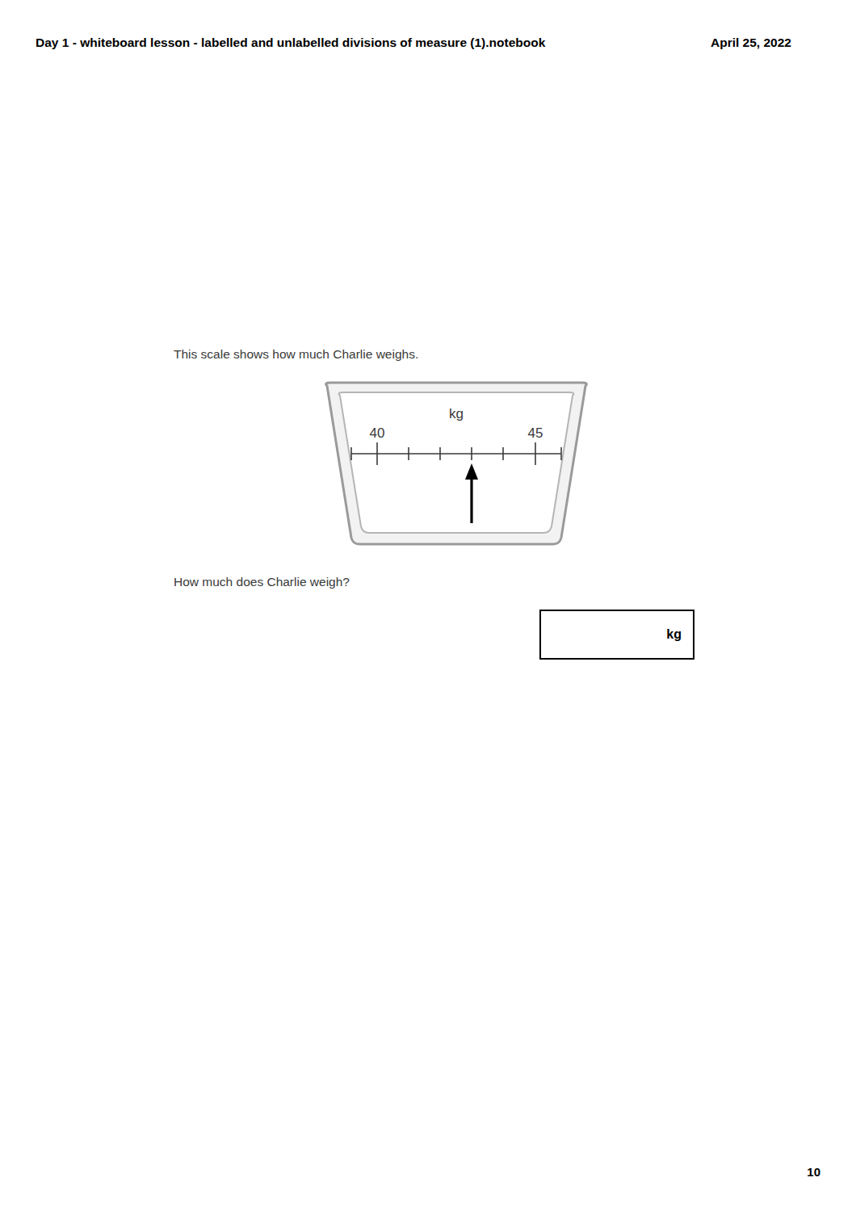Day 1 - whiteboard lesson - labelled and unlabelled divisions of measure (1).notebook April 25, 2022
This scale shows how much Charlie weighs.
kg 40 45
How much does Charlie weigh?
kg
10